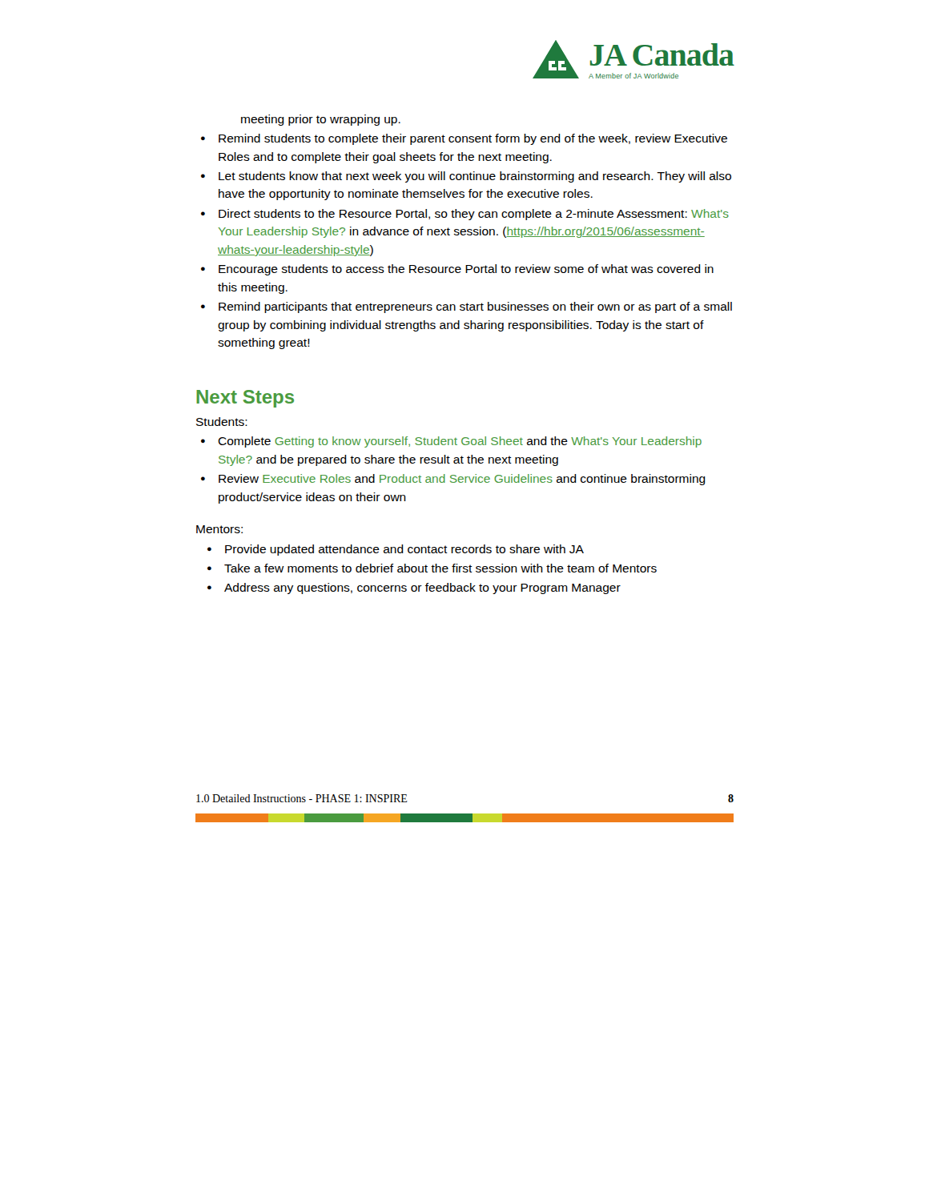JA Canada
A Member of JA Worldwide
meeting prior to wrapping up.
Remind students to complete their parent consent form by end of the week, review Executive Roles and to complete their goal sheets for the next meeting.
Let students know that next week you will continue brainstorming and research. They will also have the opportunity to nominate themselves for the executive roles.
Direct students to the Resource Portal, so they can complete a 2-minute Assessment: What's Your Leadership Style? in advance of next session. (https://hbr.org/2015/06/assessment-whats-your-leadership-style)
Encourage students to access the Resource Portal to review some of what was covered in this meeting.
Remind participants that entrepreneurs can start businesses on their own or as part of a small group by combining individual strengths and sharing responsibilities. Today is the start of something great!
Next Steps
Students:
Complete Getting to know yourself, Student Goal Sheet and the What's Your Leadership Style? and be prepared to share the result at the next meeting
Review Executive Roles and Product and Service Guidelines and continue brainstorming product/service ideas on their own
Mentors:
Provide updated attendance and contact records to share with JA
Take a few moments to debrief about the first session with the team of Mentors
Address any questions, concerns or feedback to your Program Manager
1.0 Detailed Instructions - PHASE 1: INSPIRE 8